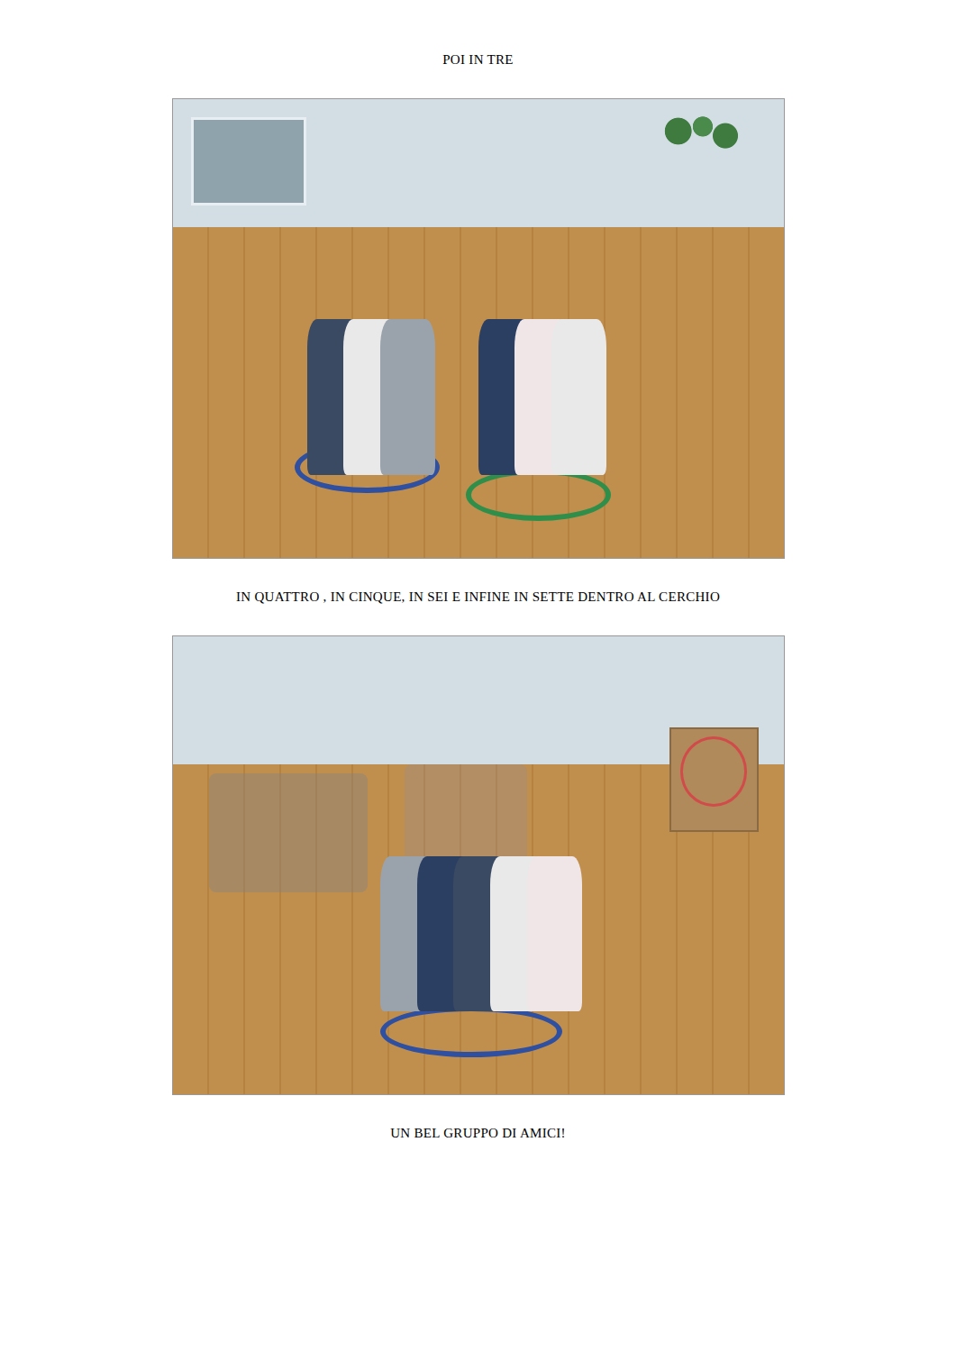POI IN TRE
IN QUATTRO , IN CINQUE, IN SEI E INFINE IN SETTE DENTRO AL CERCHIO
UN BEL GRUPPO DI AMICI!